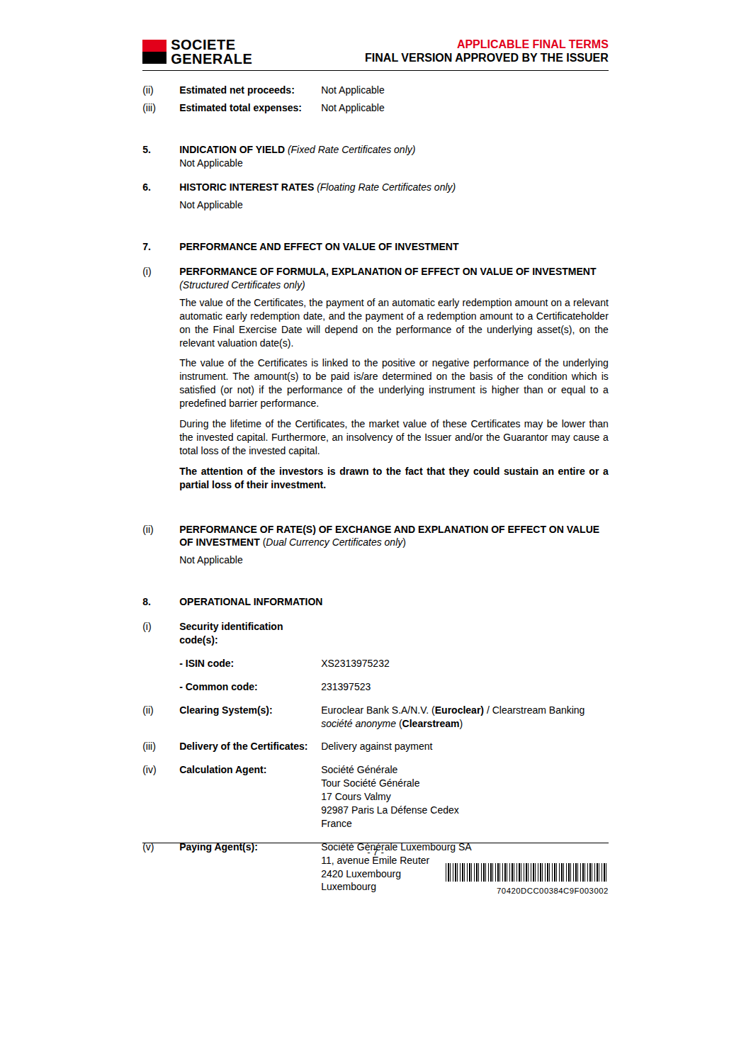SOCIETE
GENERALE
APPLICABLE FINAL TERMS
FINAL VERSION APPROVED BY THE ISSUER
(ii)
Estimated net proceeds:
Not Applicable
(iii)
Estimated total expenses:
Not Applicable
5.
INDICATION OF YIELD (Fixed Rate Certificates only)
Not Applicable
6.
HISTORIC INTEREST RATES (Floating Rate Certificates only)
Not Applicable
7.
PERFORMANCE AND EFFECT ON VALUE OF INVESTMENT
(i)
PERFORMANCE OF FORMULA, EXPLANATION OF EFFECT ON VALUE OF INVESTMENT
(Structured Certificates only)
The value of the Certificates, the payment of an automatic early redemption amount on a relevant automatic early redemption date, and the payment of a redemption amount to a Certificateholder on the Final Exercise Date will depend on the performance of the underlying asset(s), on the relevant valuation date(s).
The value of the Certificates is linked to the positive or negative performance of the underlying instrument. The amount(s) to be paid is/are determined on the basis of the condition which is satisfied (or not) if the performance of the underlying instrument is higher than or equal to a predefined barrier performance.
During the lifetime of the Certificates, the market value of these Certificates may be lower than the invested capital. Furthermore, an insolvency of the Issuer and/or the Guarantor may cause a total loss of the invested capital.
The attention of the investors is drawn to the fact that they could sustain an entire or a partial loss of their investment.
(ii)
PERFORMANCE OF RATE(S) OF EXCHANGE AND EXPLANATION OF EFFECT ON VALUE OF INVESTMENT (Dual Currency Certificates only)
Not Applicable
8.
OPERATIONAL INFORMATION
(i)
Security identification
code(s):
- ISIN code:
XS2313975232
- Common code:
231397523
(ii)
Clearing System(s):
Euroclear Bank S.A/N.V. (Euroclear) / Clearstream Banking société anonyme (Clearstream)
(iii)
Delivery of the Certificates:
Delivery against payment
(iv)
Calculation Agent:
Société Générale
Tour Société Générale
17 Cours Valmy
92987 Paris La Défense Cedex
France
(v)
Paying Agent(s):
Société Générale Luxembourg SA
11, avenue Emile Reuter
2420 Luxembourg
Luxembourg
- 7 -
70420DCC00384C9F003002